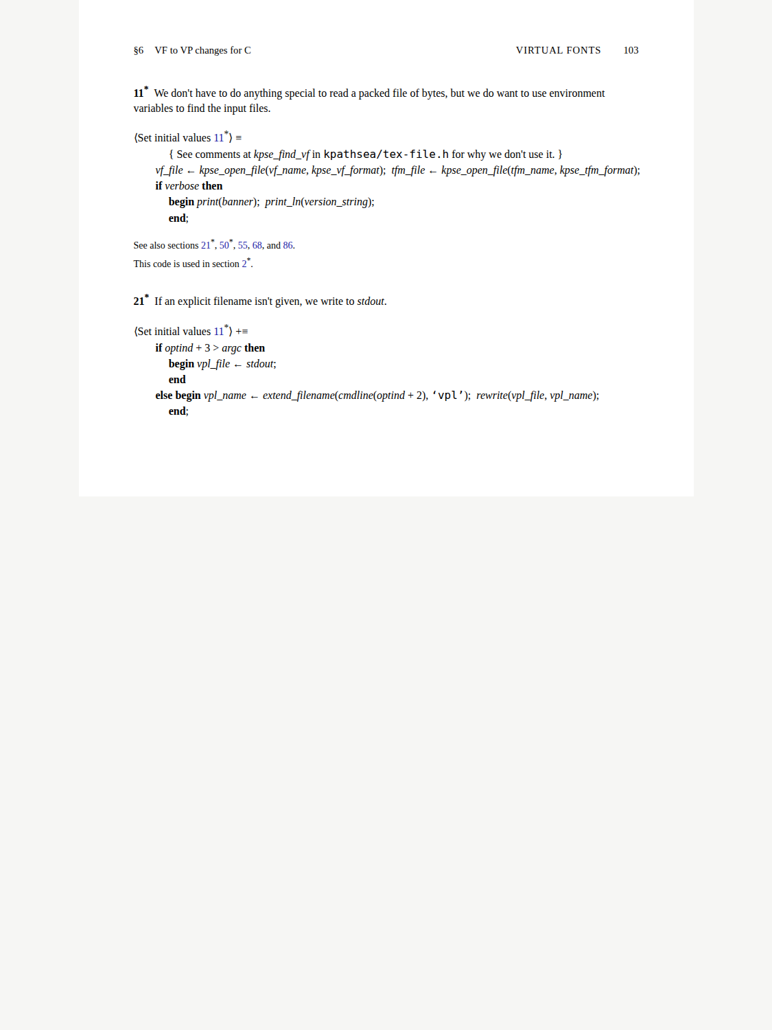§6 VF to VP changes for C VIRTUAL FONTS 103
11* We don't have to do anything special to read a packed file of bytes, but we do want to use environment variables to find the input files.
⟨Set initial values 11*⟩ ≡
{ See comments at kpse_find_vf in kpathsea/tex‑file.h for why we don't use it. }
vf_file ← kpse_open_file(vf_name, kpse_vf_format); tfm_file ← kpse_open_file(tfm_name, kpse_tfm_format);
if verbose then
begin print(banner); print_ln(version_string);
end;
See also sections 21*, 50*, 55, 68, and 86.
This code is used in section 2*.
21* If an explicit filename isn't given, we write to stdout.
⟨Set initial values 11*⟩ +≡
if optind + 3 > argc then
begin vpl_file ← stdout;
end
else begin vpl_name ← extend_filename(cmdline(optind + 2), ‘vpl’); rewrite(vpl_file, vpl_name);
end;